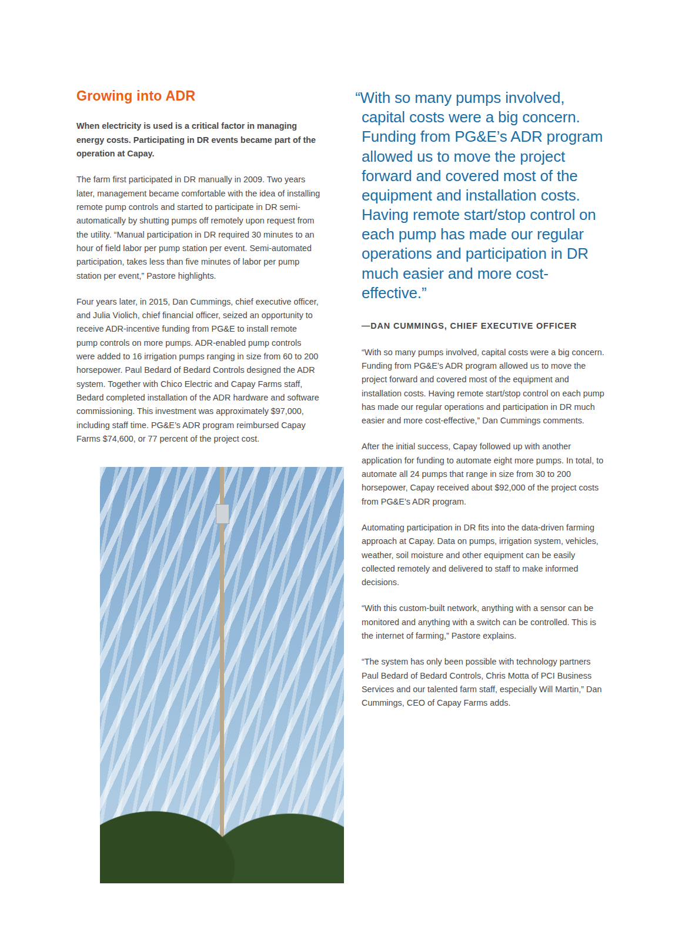Growing into ADR
When electricity is used is a critical factor in managing energy costs. Participating in DR events became part of the operation at Capay.
The farm first participated in DR manually in 2009. Two years later, management became comfortable with the idea of installing remote pump controls and started to participate in DR semi-automatically by shutting pumps off remotely upon request from the utility. “Manual participation in DR required 30 minutes to an hour of field labor per pump station per event. Semi-automated participation, takes less than five minutes of labor per pump station per event,” Pastore highlights.
Four years later, in 2015, Dan Cummings, chief executive officer, and Julia Violich, chief financial officer, seized an opportunity to receive ADR-incentive funding from PG&E to install remote pump controls on more pumps. ADR-enabled pump controls were added to 16 irrigation pumps ranging in size from 60 to 200 horsepower. Paul Bedard of Bedard Controls designed the ADR system. Together with Chico Electric and Capay Farms staff, Bedard completed installation of the ADR hardware and software commissioning. This investment was approximately $97,000, including staff time. PG&E’s ADR program reimbursed Capay Farms $74,600, or 77 percent of the project cost.
“With so many pumps involved, capital costs were a big concern. Funding from PG&E’s ADR program allowed us to move the project forward and covered most of the equipment and installation costs. Having remote start/stop control on each pump has made our regular operations and participation in DR much easier and more cost-effective.”
—DAN CUMMINGS, CHIEF EXECUTIVE OFFICER
“With so many pumps involved, capital costs were a big concern. Funding from PG&E’s ADR program allowed us to move the project forward and covered most of the equipment and installation costs. Having remote start/stop control on each pump has made our regular operations and participation in DR much easier and more cost-effective,” Dan Cummings comments.
After the initial success, Capay followed up with another application for funding to automate eight more pumps. In total, to automate all 24 pumps that range in size from 30 to 200 horsepower, Capay received about $92,000 of the project costs from PG&E’s ADR program.
Automating participation in DR fits into the data-driven farming approach at Capay. Data on pumps, irrigation system, vehicles, weather, soil moisture and other equipment can be easily collected remotely and delivered to staff to make informed decisions.
“With this custom-built network, anything with a sensor can be monitored and anything with a switch can be controlled. This is the internet of farming,” Pastore explains.
“The system has only been possible with technology partners Paul Bedard of Bedard Controls, Chris Motta of PCI Business Services and our talented farm staff, especially Will Martin,” Dan Cummings, CEO of Capay Farms adds.